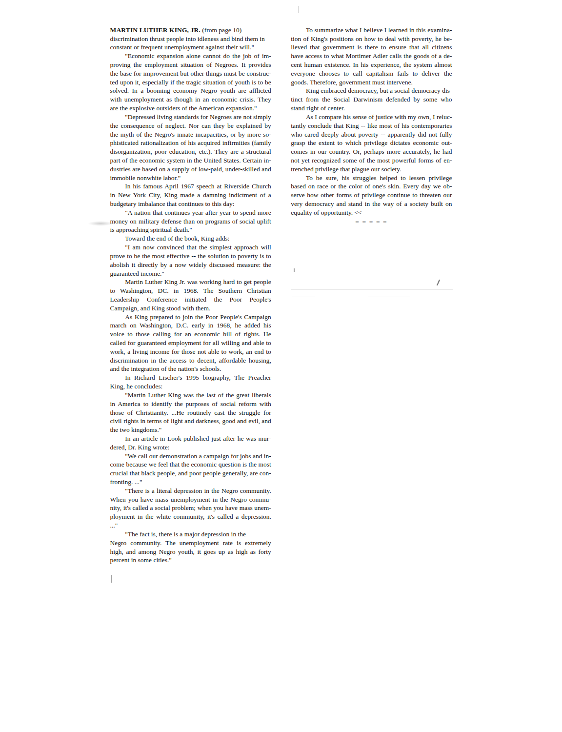MARTIN LUTHER KING, JR.
(from page 10)
discrimination thrust people into idleness and bind them in constant or frequent unemployment against their will."
"Economic expansion alone cannot do the job of improving the employment situation of Negroes. It provides the base for improvement but other things must be constructed upon it, especially if the tragic situation of youth is to be solved. In a booming economy Negro youth are afflicted with unemployment as though in an economic crisis. They are the explosive outsiders of the American expansion."
"Depressed living standards for Negroes are not simply the consequence of neglect. Nor can they be explained by the myth of the Negro's innate incapacities, or by more sophisticated rationalization of his acquired infirmities (family disorganization, poor education, etc.). They are a structural part of the economic system in the United States. Certain industries are based on a supply of low-paid, under-skilled and immobile nonwhite labor."
In his famous April 1967 speech at Riverside Church in New York City, King made a damning indictment of a budgetary imbalance that continues to this day:
"A nation that continues year after year to spend more money on military defense than on programs of social uplift is approaching spiritual death."
Toward the end of the book, King adds:
"I am now convinced that the simplest approach will prove to be the most effective -- the solution to poverty is to abolish it directly by a now widely discussed measure: the guaranteed income."
Martin Luther King Jr. was working hard to get people to Washington, DC. in 1968. The Southern Christian Leadership Conference initiated the Poor People's Campaign, and King stood with them.
As King prepared to join the Poor People's Campaign march on Washington, D.C. early in 1968, he added his voice to those calling for an economic bill of rights. He called for guaranteed employment for all willing and able to work, a living income for those not able to work, an end to discrimination in the access to decent, affordable housing, and the integration of the nation's schools.
In Richard Lischer's 1995 biography, The Preacher King, he concludes:
"Martin Luther King was the last of the great liberals in America to identify the purposes of social reform with those of Christianity. ...He routinely cast the struggle for civil rights in terms of light and darkness, good and evil, and the two kingdoms."
In an article in Look published just after he was murdered, Dr. King wrote:
"We call our demonstration a campaign for jobs and income because we feel that the economic question is the most crucial that black people, and poor people generally, are confronting. ..."
"There is a literal depression in the Negro community. When you have mass unemployment in the Negro community, it's called a social problem; when you have mass unemployment in the white community, it's called a depression. ..."
"The fact is, there is a major depression in the
Negro community. The unemployment rate is extremely high, and among Negro youth, it goes up as high as forty percent in some cities."
To summarize what I believe I learned in this examination of King's positions on how to deal with poverty, he believed that government is there to ensure that all citizens have access to what Mortimer Adler calls the goods of a decent human existence. In his experience, the system almost everyone chooses to call capitalism fails to deliver the goods. Therefore, government must intervene.
King embraced democracy, but a social democracy distinct from the Social Darwinism defended by some who stand right of center.
As I compare his sense of justice with my own, I reluctantly conclude that King -- like most of his contemporaries who cared deeply about poverty -- apparently did not fully grasp the extent to which privilege dictates economic outcomes in our country. Or, perhaps more accurately, he had not yet recognized some of the most powerful forms of entrenched privilege that plague our society.
To be sure, his struggles helped to lessen privilege based on race or the color of one's skin. Every day we observe how other forms of privilege continue to threaten our very democracy and stand in the way of a society built on equality of opportunity. <<
= = = = =